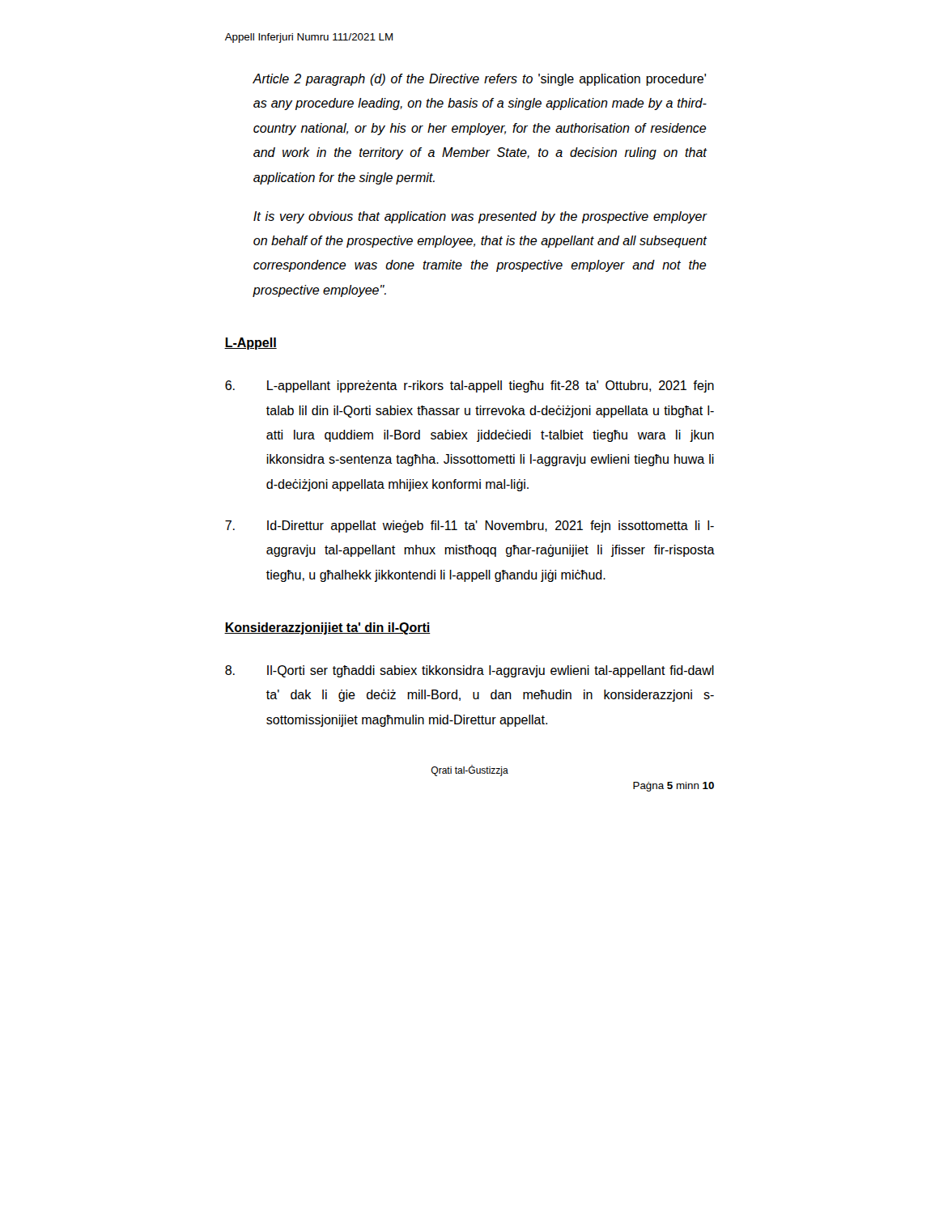Appell Inferjuri Numru 111/2021 LM
Article 2 paragraph (d) of the Directive refers to 'single application procedure' as any procedure leading, on the basis of a single application made by a third-country national, or by his or her employer, for the authorisation of residence and work in the territory of a Member State, to a decision ruling on that application for the single permit.
It is very obvious that application was presented by the prospective employer on behalf of the prospective employee, that is the appellant and all subsequent correspondence was done tramite the prospective employer and not the prospective employee".
L-Appell
6.
L-appellant ippreżenta r-rikors tal-appell tiegħu fit-28 ta' Ottubru, 2021 fejn talab lil din il-Qorti sabiex tħassar u tirrevoka d-deċiżjoni appellata u tibgħat l-atti lura quddiem il-Bord sabiex jiddeċiedi t-talbiet tiegħu wara li jkun ikkonsidra s-sentenza tagħha. Jissottometti li l-aggravju ewlieni tiegħu huwa li d-deċiżjoni appellata mhijiex konformi mal-liġi.
7.
Id-Direttur appellat wieġeb fil-11 ta' Novembru, 2021 fejn issottometta li l-aggravju tal-appellant mhux mistħoqq għar-raġunijiet li jfisser fir-risposta tiegħu, u għalhekk jikkontendi li l-appell għandu jiġi miċħud.
Konsiderazzjonijiet ta' din il-Qorti
8.
Il-Qorti ser tgħaddi sabiex tikkonsidra l-aggravju ewlieni tal-appellant fid-dawl ta' dak li ġie deċiż mill-Bord, u dan meħudin in konsiderazzjoni s-sottomissjonijiet magħmulin mid-Direttur appellat.
Qrati tal-Ġustizzja
Paġna 5 minn 10